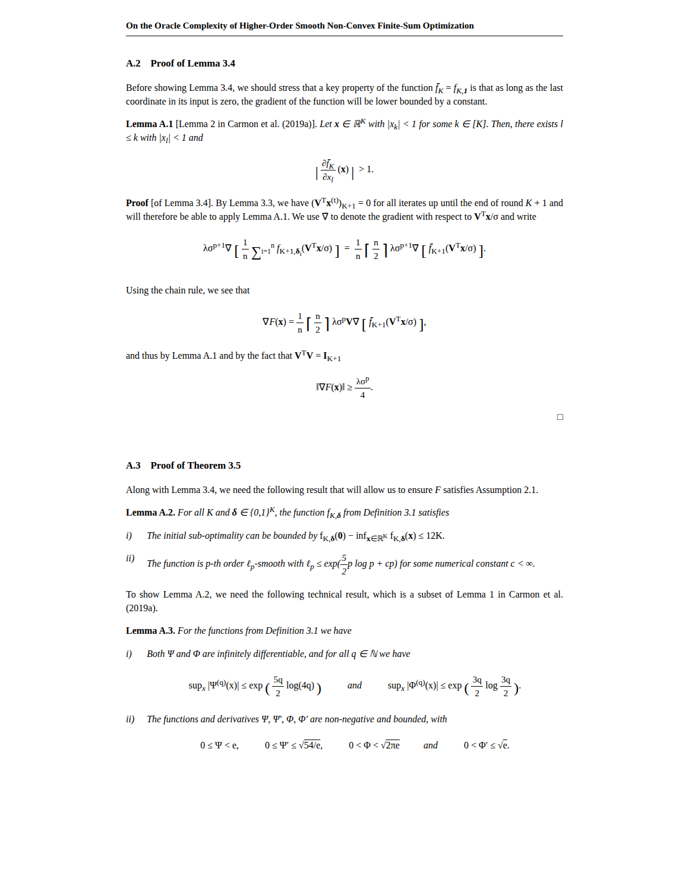On the Oracle Complexity of Higher-Order Smooth Non-Convex Finite-Sum Optimization
A.2 Proof of Lemma 3.4
Before showing Lemma 3.4, we should stress that a key property of the function f̄K = fK,1 is that as long as the last coordinate in its input is zero, the gradient of the function will be lower bounded by a constant.
Lemma A.1 [Lemma 2 in Carmon et al. (2019a)]. Let x ∈ ℝK with |xk| < 1 for some k ∈ [K]. Then, there exists l ≤ k with |xl| < 1 and
| ∂f̄K∂xl (x) | > 1.
Proof [of Lemma 3.4]. By Lemma 3.3, we have (VTx(t))K+1 = 0 for all iterates up until the end of round K + 1 and will therefore be able to apply Lemma A.1. We use ∇̃ to denote the gradient with respect to VTx/σ and write
λσp+1∇̃ [ 1 n ∑i=1n fK+1,δi(VTx/σ) ] = 1 n ⌈ n 2 ⌉ λσp+1∇̃ [ f̄K+1(VTx/σ) ].
Using the chain rule, we see that
∇F(x) = 1 n ⌈ n 2 ⌉ λσpV∇̃ [ f̄K+1(VTx/σ) ],
and thus by Lemma A.1 and by the fact that VTV = IK+1
‖∇F(x)‖ ≥ λσp 4.
□
A.3 Proof of Theorem 3.5
Along with Lemma 3.4, we need the following result that will allow us to ensure F satisfies Assumption 2.1.
Lemma A.2. For all K and δ ∈ {0,1}K, the function fK,δ from Definition 3.1 satisfies
i) The initial sub-optimality can be bounded by fK,δ(0) − infx∈ℝK fK,δ(x) ≤ 12K.
ii) The function is p-th order ℓp-smooth with ℓp ≤ exp(52p log p + cp) for some numerical constant c < ∞.
To show Lemma A.2, we need the following technical result, which is a subset of Lemma 1 in Carmon et al. (2019a).
Lemma A.3. For the functions from Definition 3.1 we have
i) Both Ψ and Φ are infinitely differentiable, and for all q ∈ ℕ we have
supx |Ψ(q)(x)| ≤ exp ( 5q 2 log(4q) ) and supx |Φ(q)(x)| ≤ exp ( 3q 2 log 3q 2 ).
ii) The functions and derivatives Ψ, Ψ′, Φ, Φ′ are non-negative and bounded, with
0 ≤ Ψ < e, 0 ≤ Ψ′ ≤ √54/e, 0 < Φ < √2πe and 0 < Φ′ ≤ √e.